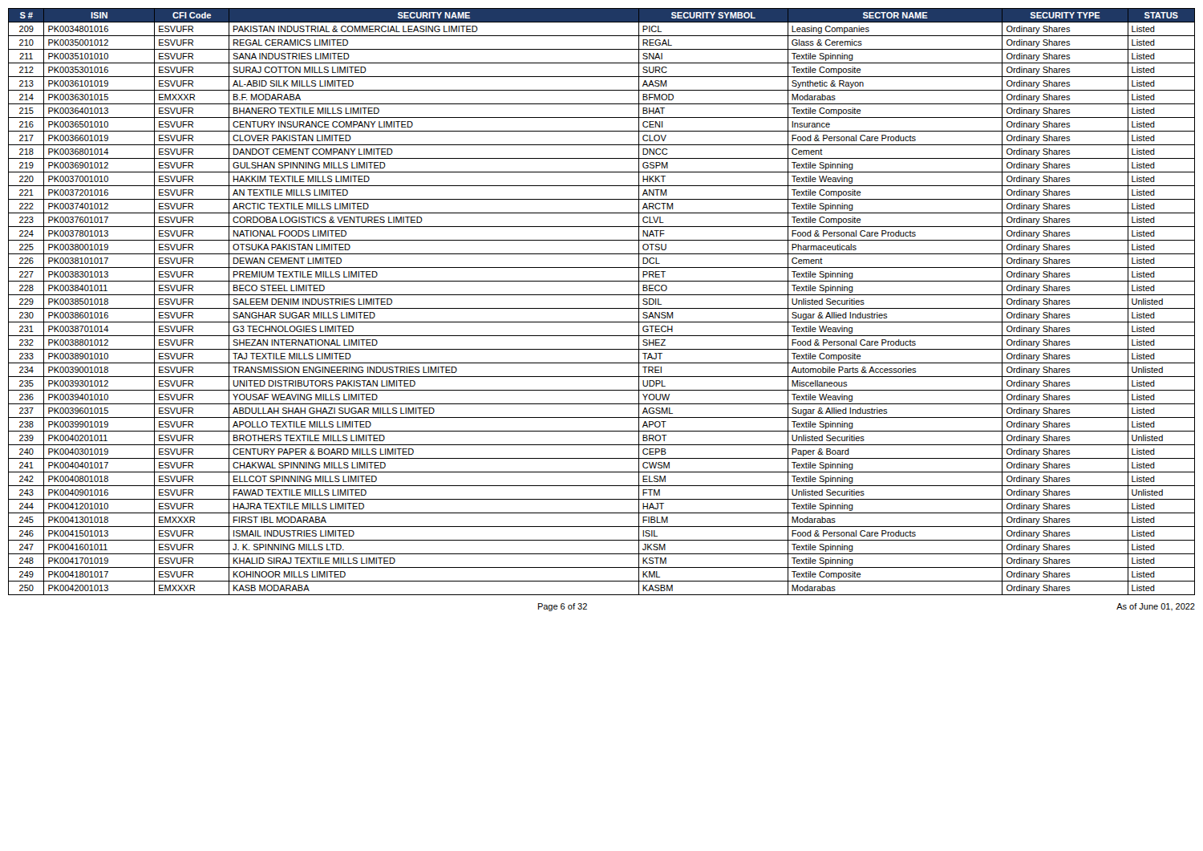| S # | ISIN | CFI Code | SECURITY NAME | SECURITY SYMBOL | SECTOR NAME | SECURITY TYPE | STATUS |
| --- | --- | --- | --- | --- | --- | --- | --- |
| 209 | PK0034801016 | ESVUFR | PAKISTAN INDUSTRIAL & COMMERCIAL LEASING LIMITED | PICL | Leasing Companies | Ordinary Shares | Listed |
| 210 | PK0035001012 | ESVUFR | REGAL CERAMICS LIMITED | REGAL | Glass & Ceremics | Ordinary Shares | Listed |
| 211 | PK0035101010 | ESVUFR | SANA INDUSTRIES LIMITED | SNAI | Textile Spinning | Ordinary Shares | Listed |
| 212 | PK0035301016 | ESVUFR | SURAJ COTTON MILLS LIMITED | SURC | Textile Composite | Ordinary Shares | Listed |
| 213 | PK0036101019 | ESVUFR | AL-ABID SILK MILLS LIMITED | AASM | Synthetic & Rayon | Ordinary Shares | Listed |
| 214 | PK0036301015 | EMXXXR | B.F. MODARABA | BFMOD | Modarabas | Ordinary Shares | Listed |
| 215 | PK0036401013 | ESVUFR | BHANERO TEXTILE MILLS LIMITED | BHAT | Textile Composite | Ordinary Shares | Listed |
| 216 | PK0036501010 | ESVUFR | CENTURY INSURANCE COMPANY LIMITED | CENI | Insurance | Ordinary Shares | Listed |
| 217 | PK0036601019 | ESVUFR | CLOVER PAKISTAN LIMITED | CLOV | Food & Personal Care Products | Ordinary Shares | Listed |
| 218 | PK0036801014 | ESVUFR | DANDOT CEMENT COMPANY LIMITED | DNCC | Cement | Ordinary Shares | Listed |
| 219 | PK0036901012 | ESVUFR | GULSHAN SPINNING MILLS LIMITED | GSPM | Textile Spinning | Ordinary Shares | Listed |
| 220 | PK0037001010 | ESVUFR | HAKKIM TEXTILE MILLS LIMITED | HKKT | Textile Weaving | Ordinary Shares | Listed |
| 221 | PK0037201016 | ESVUFR | AN TEXTILE MILLS LIMITED | ANTM | Textile Composite | Ordinary Shares | Listed |
| 222 | PK0037401012 | ESVUFR | ARCTIC TEXTILE MILLS LIMITED | ARCTM | Textile Spinning | Ordinary Shares | Listed |
| 223 | PK0037601017 | ESVUFR | CORDOBA LOGISTICS & VENTURES LIMITED | CLVL | Textile Composite | Ordinary Shares | Listed |
| 224 | PK0037801013 | ESVUFR | NATIONAL FOODS LIMITED | NATF | Food & Personal Care Products | Ordinary Shares | Listed |
| 225 | PK0038001019 | ESVUFR | OTSUKA PAKISTAN LIMITED | OTSU | Pharmaceuticals | Ordinary Shares | Listed |
| 226 | PK0038101017 | ESVUFR | DEWAN CEMENT LIMITED | DCL | Cement | Ordinary Shares | Listed |
| 227 | PK0038301013 | ESVUFR | PREMIUM TEXTILE MILLS LIMITED | PRET | Textile Spinning | Ordinary Shares | Listed |
| 228 | PK0038401011 | ESVUFR | BECO STEEL LIMITED | BECO | Textile Spinning | Ordinary Shares | Listed |
| 229 | PK0038501018 | ESVUFR | SALEEM DENIM INDUSTRIES LIMITED | SDIL | Unlisted Securities | Ordinary Shares | Unlisted |
| 230 | PK0038601016 | ESVUFR | SANGHAR SUGAR MILLS LIMITED | SANSM | Sugar & Allied Industries | Ordinary Shares | Listed |
| 231 | PK0038701014 | ESVUFR | G3 TECHNOLOGIES LIMITED | GTECH | Textile Weaving | Ordinary Shares | Listed |
| 232 | PK0038801012 | ESVUFR | SHEZAN INTERNATIONAL LIMITED | SHEZ | Food & Personal Care Products | Ordinary Shares | Listed |
| 233 | PK0038901010 | ESVUFR | TAJ TEXTILE MILLS LIMITED | TAJT | Textile Composite | Ordinary Shares | Listed |
| 234 | PK0039001018 | ESVUFR | TRANSMISSION ENGINEERING INDUSTRIES LIMITED | TREI | Automobile Parts & Accessories | Ordinary Shares | Unlisted |
| 235 | PK0039301012 | ESVUFR | UNITED DISTRIBUTORS PAKISTAN LIMITED | UDPL | Miscellaneous | Ordinary Shares | Listed |
| 236 | PK0039401010 | ESVUFR | YOUSAF WEAVING MILLS LIMITED | YOUW | Textile Weaving | Ordinary Shares | Listed |
| 237 | PK0039601015 | ESVUFR | ABDULLAH SHAH GHAZI SUGAR MILLS LIMITED | AGSML | Sugar & Allied Industries | Ordinary Shares | Listed |
| 238 | PK0039901019 | ESVUFR | APOLLO TEXTILE MILLS LIMITED | APOT | Textile Spinning | Ordinary Shares | Listed |
| 239 | PK0040201011 | ESVUFR | BROTHERS TEXTILE MILLS LIMITED | BROT | Unlisted Securities | Ordinary Shares | Unlisted |
| 240 | PK0040301019 | ESVUFR | CENTURY PAPER & BOARD MILLS LIMITED | CEPB | Paper & Board | Ordinary Shares | Listed |
| 241 | PK0040401017 | ESVUFR | CHAKWAL SPINNING MILLS LIMITED | CWSM | Textile Spinning | Ordinary Shares | Listed |
| 242 | PK0040801018 | ESVUFR | ELLCOT SPINNING MILLS LIMITED | ELSM | Textile Spinning | Ordinary Shares | Listed |
| 243 | PK0040901016 | ESVUFR | FAWAD TEXTILE MILLS LIMITED | FTM | Unlisted Securities | Ordinary Shares | Unlisted |
| 244 | PK0041201010 | ESVUFR | HAJRA TEXTILE MILLS LIMITED | HAJT | Textile Spinning | Ordinary Shares | Listed |
| 245 | PK0041301018 | EMXXXR | FIRST IBL MODARABA | FIBLM | Modarabas | Ordinary Shares | Listed |
| 246 | PK0041501013 | ESVUFR | ISMAIL INDUSTRIES LIMITED | ISIL | Food & Personal Care Products | Ordinary Shares | Listed |
| 247 | PK0041601011 | ESVUFR | J. K. SPINNING MILLS LTD. | JKSM | Textile Spinning | Ordinary Shares | Listed |
| 248 | PK0041701019 | ESVUFR | KHALID SIRAJ TEXTILE MILLS LIMITED | KSTM | Textile Spinning | Ordinary Shares | Listed |
| 249 | PK0041801017 | ESVUFR | KOHINOOR MILLS LIMITED | KML | Textile Composite | Ordinary Shares | Listed |
| 250 | PK0042001013 | EMXXXR | KASB MODARABA | KASBM | Modarabas | Ordinary Shares | Listed |
Page 6 of 32 As of June 01, 2022